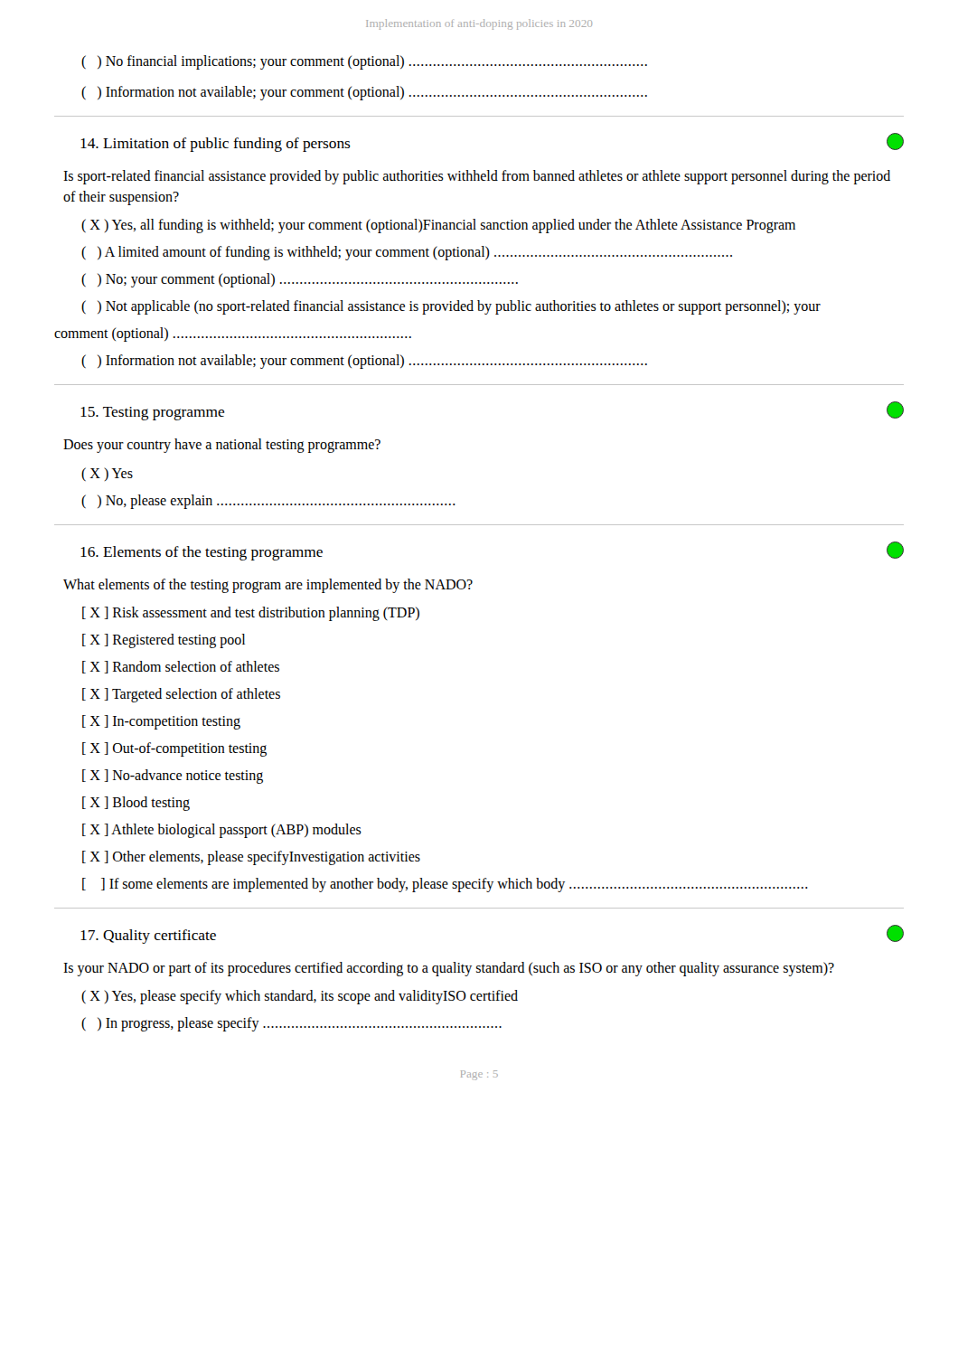Implementation of anti-doping policies in 2020
( ) No financial implications; your comment (optional) ...........................................................
( ) Information not available; your comment (optional) ...........................................................
14. Limitation of public funding of persons
Is sport-related financial assistance provided by public authorities withheld from banned athletes or athlete support personnel during the period of their suspension?
( X ) Yes, all funding is withheld; your comment (optional)Financial sanction applied under the Athlete Assistance Program
( ) A limited amount of funding is withheld; your comment (optional) ...........................................................
( ) No; your comment (optional) ...........................................................
( ) Not applicable (no sport-related financial assistance is provided by public authorities to athletes or support personnel); your
comment (optional) ...........................................................
( ) Information not available; your comment (optional) ...........................................................
15. Testing programme
Does your country have a national testing programme?
( X ) Yes
( ) No, please explain ...........................................................
16. Elements of the testing programme
What elements of the testing program are implemented by the NADO?
[ X ] Risk assessment and test distribution planning (TDP)
[ X ] Registered testing pool
[ X ] Random selection of athletes
[ X ] Targeted selection of athletes
[ X ] In-competition testing
[ X ] Out-of-competition testing
[ X ] No-advance notice testing
[ X ] Blood testing
[ X ] Athlete biological passport (ABP) modules
[ X ] Other elements, please specifyInvestigation activities
[ ] If some elements are implemented by another body, please specify which body ...........................................................
17. Quality certificate
Is your NADO or part of its procedures certified according to a quality standard (such as ISO or any other quality assurance system)?
( X ) Yes, please specify which standard, its scope and validityISO certified
( ) In progress, please specify ...........................................................
Page : 5